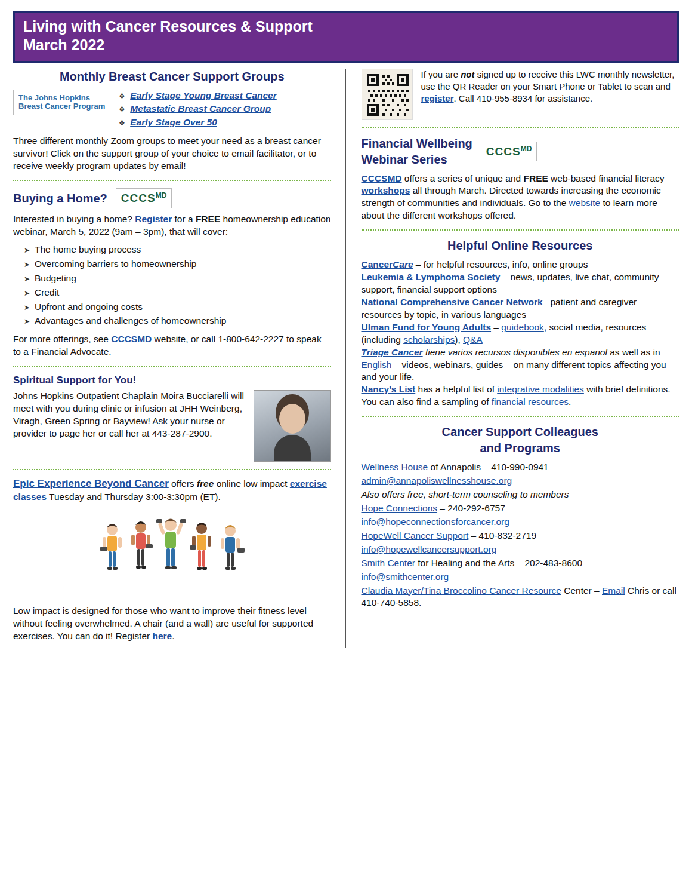Living with Cancer Resources & Support
March 2022
Monthly Breast Cancer Support Groups
The Johns Hopkins
Breast Cancer Program
Early Stage Young Breast Cancer
Metastatic Breast Cancer Group
Early Stage Over 50
Three different monthly Zoom groups to meet your need as a breast cancer survivor! Click on the support group of your choice to email facilitator, or to receive weekly program updates by email!
Buying a Home?
CCCSMD
Interested in buying a home? Register for a FREE homeownership education webinar, March 5, 2022 (9am – 3pm), that will cover:
The home buying process
Overcoming barriers to homeownership
Budgeting
Credit
Upfront and ongoing costs
Advantages and challenges of homeownership
For more offerings, see CCCSMD website, or call 1-800-642-2227 to speak to a Financial Advocate.
Spiritual Support for You!
Johns Hopkins Outpatient Chaplain Moira Bucciarelli will meet with you during clinic or infusion at JHH Weinberg, Viragh, Green Spring or Bayview! Ask your nurse or provider to page her or call her at 443-287-2900.
Epic Experience Beyond Cancer offers free online low impact exercise classes Tuesday and Thursday 3:00-3:30pm (ET).
Low impact is designed for those who want to improve their fitness level without feeling overwhelmed. A chair (and a wall) are useful for supported exercises. You can do it! Register here.
If you are not signed up to receive this LWC monthly newsletter, use the QR Reader on your Smart Phone or Tablet to scan and register. Call 410-955-8934 for assistance.
Financial Wellbeing
Webinar Series
CCCSMD
CCCSMD offers a series of unique and FREE web-based financial literacy workshops all through March. Directed towards increasing the economic strength of communities and individuals. Go to the website to learn more about the different workshops offered.
Helpful Online Resources
CancerCare – for helpful resources, info, online groups
Leukemia & Lymphoma Society – news, updates, live chat, community support, financial support options
National Comprehensive Cancer Network –patient and caregiver resources by topic, in various languages
Ulman Fund for Young Adults – guidebook, social media, resources (including scholarships), Q&A
Triage Cancer tiene varios recursos disponibles en espanol as well as in English – videos, webinars, guides – on many different topics affecting you and your life.
Nancy’s List has a helpful list of integrative modalities with brief definitions. You can also find a sampling of financial resources.
Cancer Support Colleagues
and Programs
Wellness House of Annapolis – 410-990-0941
admin@annapoliswellnesshouse.org
Also offers free, short-term counseling to members
Hope Connections – 240-292-6757
info@hopeconnectionsforcancer.org
HopeWell Cancer Support – 410-832-2719
info@hopewellcancersupport.org
Smith Center for Healing and the Arts – 202-483-8600
info@smithcenter.org
Claudia Mayer/Tina Broccolino Cancer Resource Center – Email Chris or call 410-740-5858.